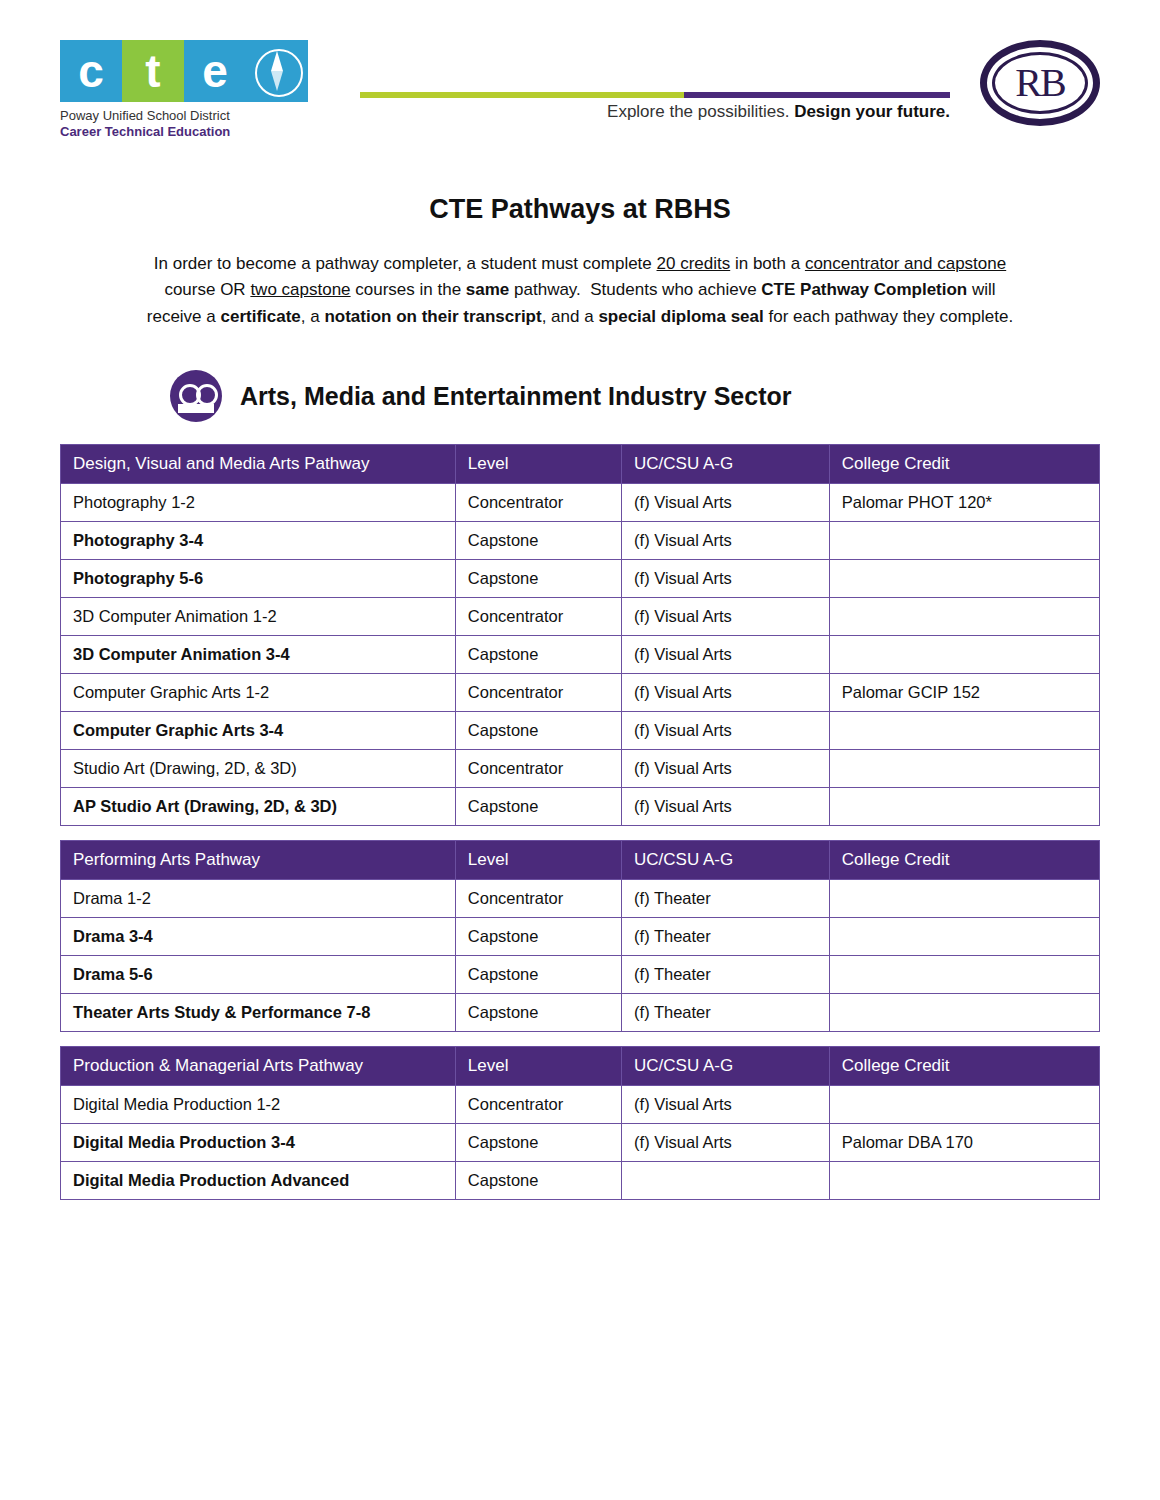c
t
e
Poway Unified School District
Career Technical Education
Explore the possibilities. Design your future.
RB
CTE Pathways at RBHS
In order to become a pathway completer, a student must complete 20 credits in both a concentrator and capstone course OR two capstone courses in the same pathway. Students who achieve CTE Pathway Completion will receive a certificate, a notation on their transcript, and a special diploma seal for each pathway they complete.
Arts, Media and Entertainment Industry Sector
| Design, Visual and Media Arts Pathway | Level | UC/CSU A-G | College Credit |
| --- | --- | --- | --- |
| Photography 1-2 | Concentrator | (f) Visual Arts | Palomar PHOT 120* |
| Photography 3-4 | Capstone | (f) Visual Arts | |
| Photography 5-6 | Capstone | (f) Visual Arts | |
| 3D Computer Animation 1-2 | Concentrator | (f) Visual Arts | |
| 3D Computer Animation 3-4 | Capstone | (f) Visual Arts | |
| Computer Graphic Arts 1-2 | Concentrator | (f) Visual Arts | Palomar GCIP 152 |
| Computer Graphic Arts 3-4 | Capstone | (f) Visual Arts | |
| Studio Art (Drawing, 2D, & 3D) | Concentrator | (f) Visual Arts | |
| AP Studio Art (Drawing, 2D, & 3D) | Capstone | (f) Visual Arts | |
| Performing Arts Pathway | Level | UC/CSU A-G | College Credit |
| --- | --- | --- | --- |
| Drama 1-2 | Concentrator | (f) Theater | |
| Drama 3-4 | Capstone | (f) Theater | |
| Drama 5-6 | Capstone | (f) Theater | |
| Theater Arts Study & Performance 7-8 | Capstone | (f) Theater | |
| Production & Managerial Arts Pathway | Level | UC/CSU A-G | College Credit |
| --- | --- | --- | --- |
| Digital Media Production 1-2 | Concentrator | (f) Visual Arts | |
| Digital Media Production 3-4 | Capstone | (f) Visual Arts | Palomar DBA 170 |
| Digital Media Production Advanced | Capstone | | |